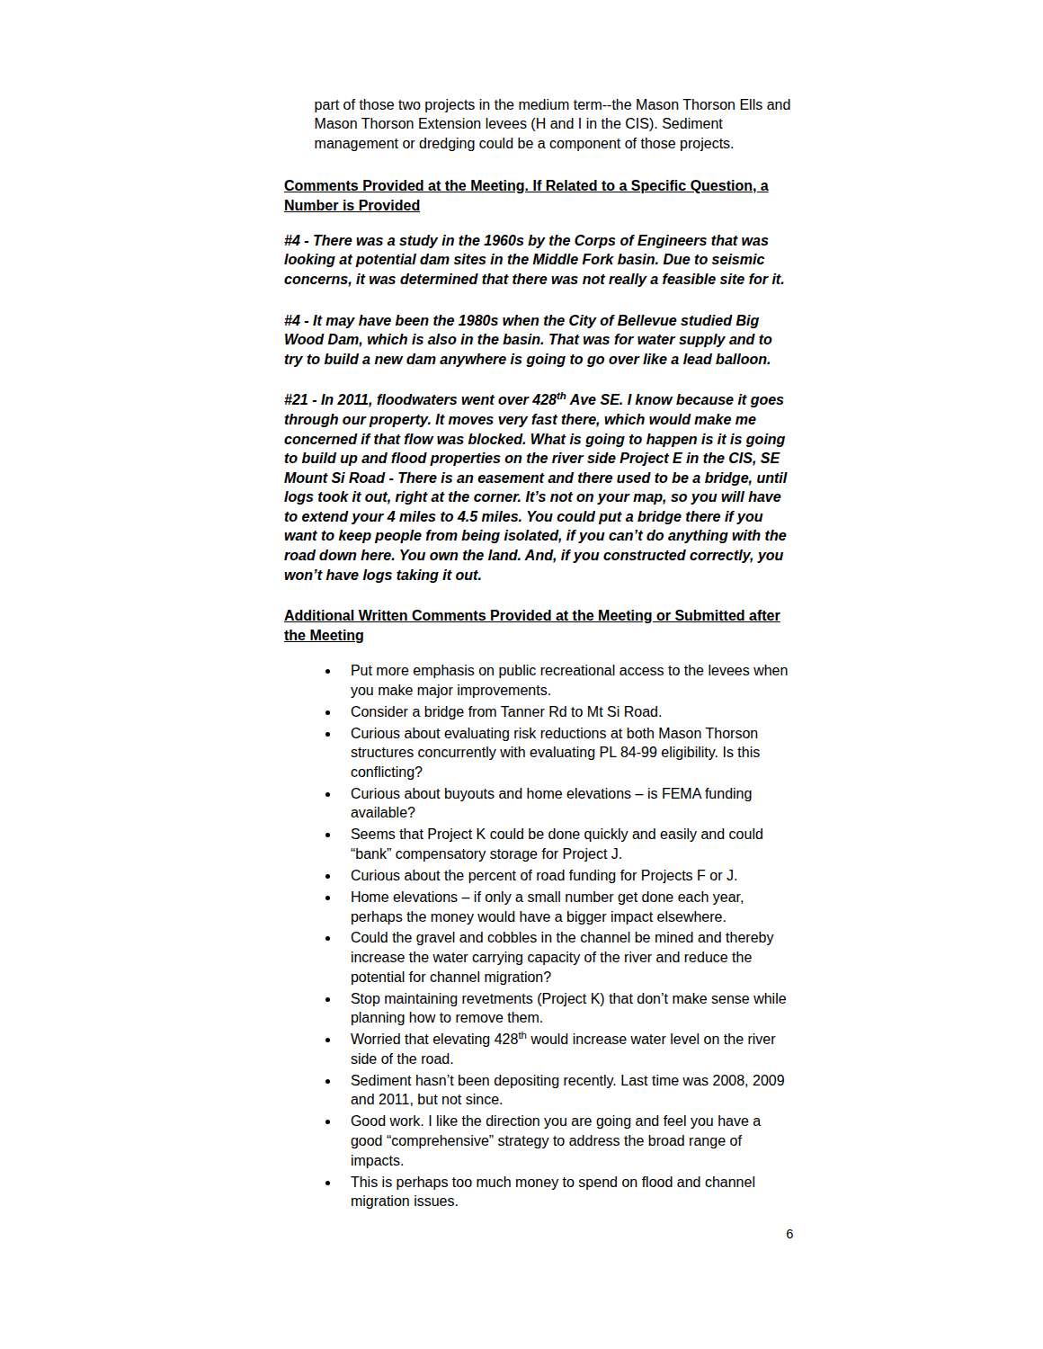part of those two projects in the medium term--the Mason Thorson Ells and Mason Thorson Extension levees (H and I in the CIS). Sediment management or dredging could be a component of those projects.
Comments Provided at the Meeting. If Related to a Specific Question, a Number is Provided
#4 - There was a study in the 1960s by the Corps of Engineers that was looking at potential dam sites in the Middle Fork basin. Due to seismic concerns, it was determined that there was not really a feasible site for it.
#4 - It may have been the 1980s when the City of Bellevue studied Big Wood Dam, which is also in the basin. That was for water supply and to try to build a new dam anywhere is going to go over like a lead balloon.
#21 - In 2011, floodwaters went over 428th Ave SE. I know because it goes through our property. It moves very fast there, which would make me concerned if that flow was blocked. What is going to happen is it is going to build up and flood properties on the river side Project E in the CIS, SE Mount Si Road - There is an easement and there used to be a bridge, until logs took it out, right at the corner. It’s not on your map, so you will have to extend your 4 miles to 4.5 miles. You could put a bridge there if you want to keep people from being isolated, if you can’t do anything with the road down here. You own the land. And, if you constructed correctly, you won’t have logs taking it out.
Additional Written Comments Provided at the Meeting or Submitted after the Meeting
Put more emphasis on public recreational access to the levees when you make major improvements.
Consider a bridge from Tanner Rd to Mt Si Road.
Curious about evaluating risk reductions at both Mason Thorson structures concurrently with evaluating PL 84-99 eligibility. Is this conflicting?
Curious about buyouts and home elevations – is FEMA funding available?
Seems that Project K could be done quickly and easily and could “bank” compensatory storage for Project J.
Curious about the percent of road funding for Projects F or J.
Home elevations – if only a small number get done each year, perhaps the money would have a bigger impact elsewhere.
Could the gravel and cobbles in the channel be mined and thereby increase the water carrying capacity of the river and reduce the potential for channel migration?
Stop maintaining revetments (Project K) that don’t make sense while planning how to remove them.
Worried that elevating 428th would increase water level on the river side of the road.
Sediment hasn’t been depositing recently. Last time was 2008, 2009 and 2011, but not since.
Good work. I like the direction you are going and feel you have a good “comprehensive” strategy to address the broad range of impacts.
This is perhaps too much money to spend on flood and channel migration issues.
6